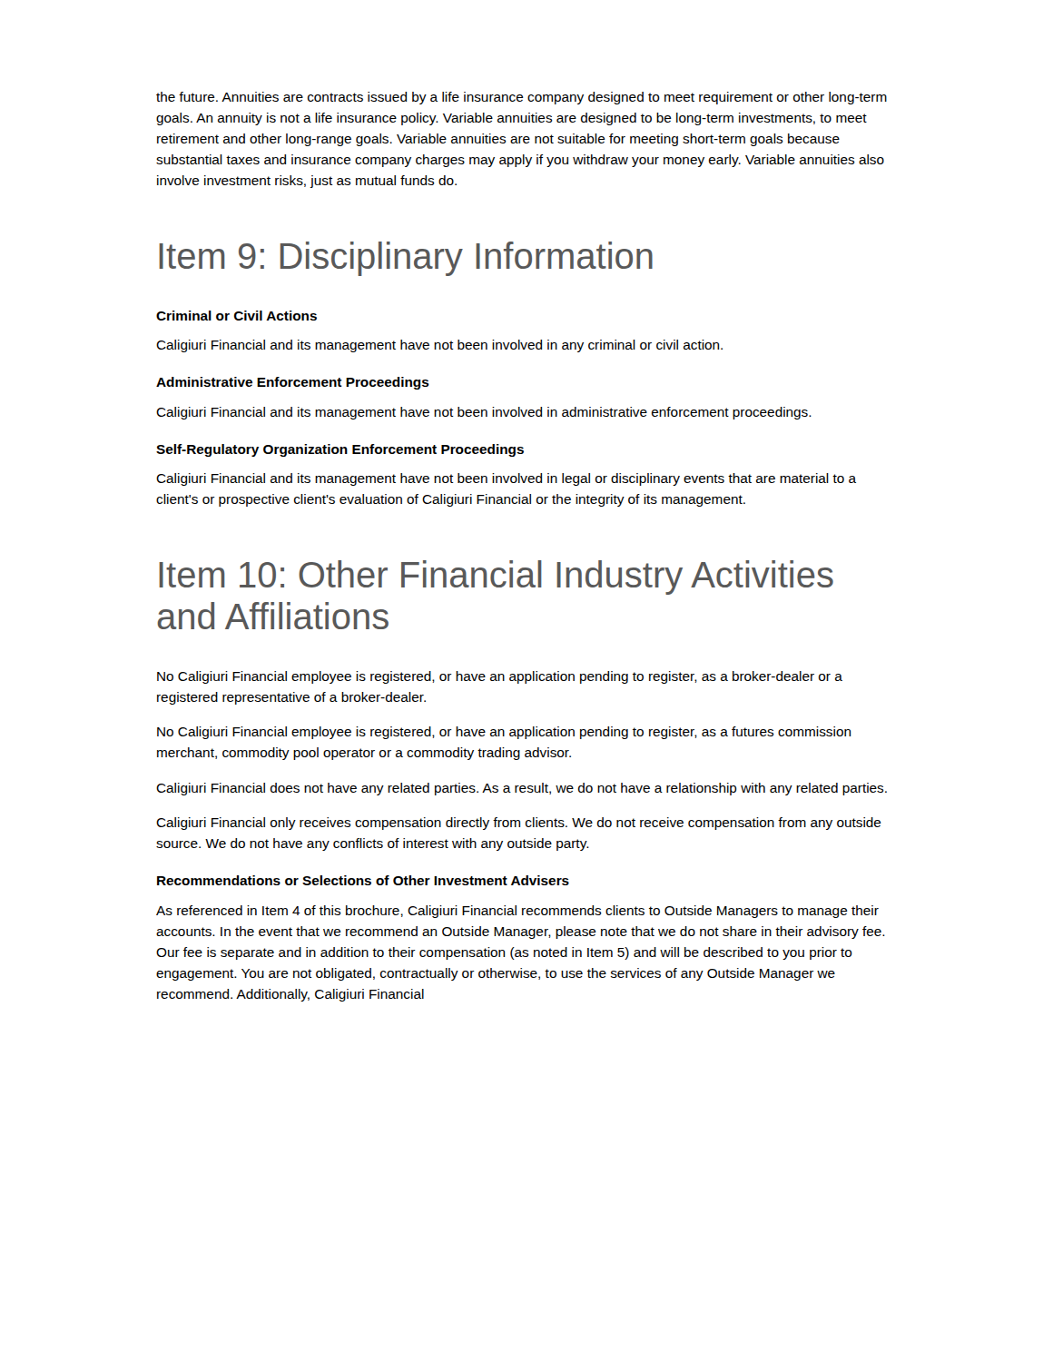the future. Annuities are contracts issued by a life insurance company designed to meet requirement or other long-term goals. An annuity is not a life insurance policy. Variable annuities are designed to be long-term investments, to meet retirement and other long-range goals. Variable annuities are not suitable for meeting short-term goals because substantial taxes and insurance company charges may apply if you withdraw your money early. Variable annuities also involve investment risks, just as mutual funds do.
Item 9: Disciplinary Information
Criminal or Civil Actions
Caligiuri Financial and its management have not been involved in any criminal or civil action.
Administrative Enforcement Proceedings
Caligiuri Financial and its management have not been involved in administrative enforcement proceedings.
Self-Regulatory Organization Enforcement Proceedings
Caligiuri Financial and its management have not been involved in legal or disciplinary events that are material to a client's or prospective client's evaluation of Caligiuri Financial or the integrity of its management.
Item 10: Other Financial Industry Activities and Affiliations
No Caligiuri Financial employee is registered, or have an application pending to register, as a broker-dealer or a registered representative of a broker-dealer.
No Caligiuri Financial employee is registered, or have an application pending to register, as a futures commission merchant, commodity pool operator or a commodity trading advisor.
Caligiuri Financial does not have any related parties. As a result, we do not have a relationship with any related parties.
Caligiuri Financial only receives compensation directly from clients. We do not receive compensation from any outside source. We do not have any conflicts of interest with any outside party.
Recommendations or Selections of Other Investment Advisers
As referenced in Item 4 of this brochure, Caligiuri Financial recommends clients to Outside Managers to manage their accounts. In the event that we recommend an Outside Manager, please note that we do not share in their advisory fee. Our fee is separate and in addition to their compensation (as noted in Item 5) and will be described to you prior to engagement. You are not obligated, contractually or otherwise, to use the services of any Outside Manager we recommend. Additionally, Caligiuri Financial